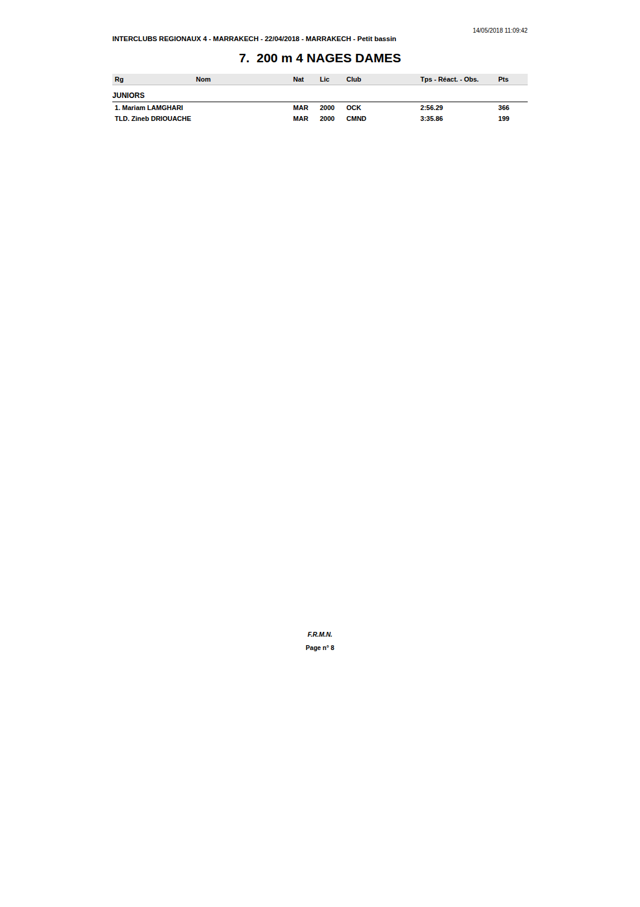14/05/2018 11:09:42
INTERCLUBS REGIONAUX 4 - MARRAKECH - 22/04/2018 - MARRAKECH - Petit bassin
7. 200 m 4 NAGES DAMES
| Rg | Nom | Nat | Lic | Club | Tps - Réact. - Obs. | Pts |
| --- | --- | --- | --- | --- | --- | --- |
| JUNIORS | | |
| 1. Mariam LAMGHARI | | MAR | 2000 | OCK | 2:56.29 | 366 |
| TLD. Zineb DRIOUACHE | | MAR | 2000 | CMND | 3:35.86 | 199 |
F.R.M.N.
Page n° 8